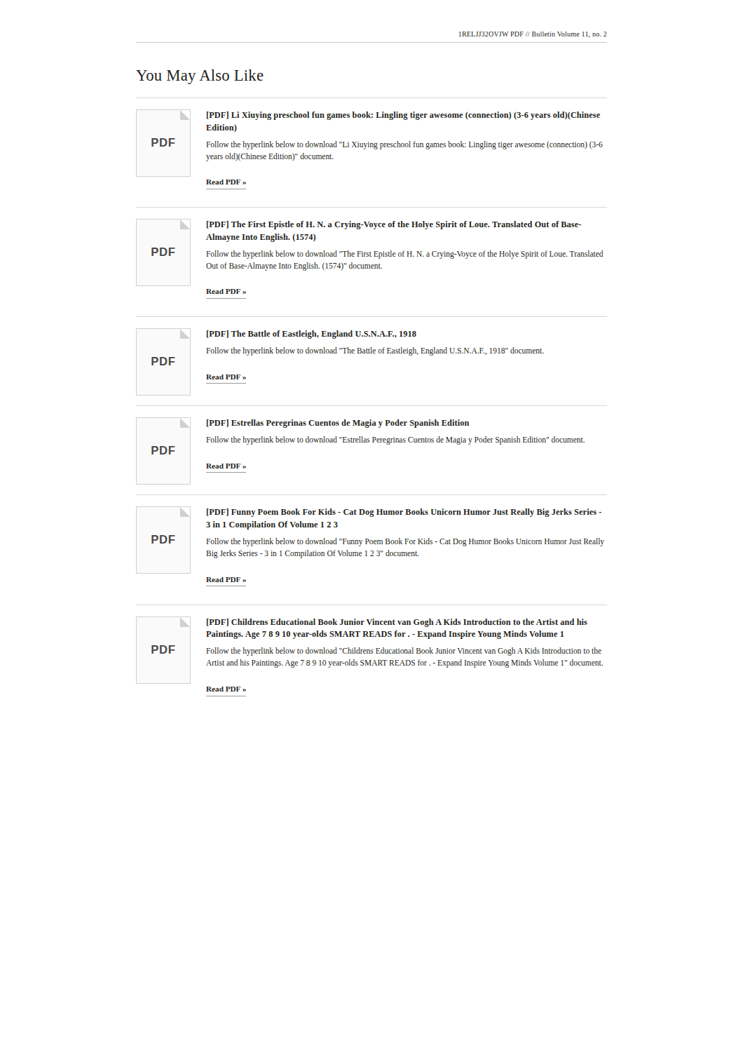1RELJJ32OVJW PDF // Bulletin Volume 11, no. 2
You May Also Like
PDF
[PDF] Li Xiuying preschool fun games book: Lingling tiger awesome (connection) (3-6 years old)(Chinese Edition)
Follow the hyperlink below to download "Li Xiuying preschool fun games book: Lingling tiger awesome (connection) (3-6 years old)(Chinese Edition)" document.
Read PDF »
PDF
[PDF] The First Epistle of H. N. a Crying-Voyce of the Holye Spirit of Loue. Translated Out of Base-Almayne Into English. (1574)
Follow the hyperlink below to download "The First Epistle of H. N. a Crying-Voyce of the Holye Spirit of Loue. Translated Out of Base-Almayne Into English. (1574)" document.
Read PDF »
PDF
[PDF] The Battle of Eastleigh, England U.S.N.A.F., 1918
Follow the hyperlink below to download "The Battle of Eastleigh, England U.S.N.A.F., 1918" document.
Read PDF »
PDF
[PDF] Estrellas Peregrinas Cuentos de Magia y Poder Spanish Edition
Follow the hyperlink below to download "Estrellas Peregrinas Cuentos de Magia y Poder Spanish Edition" document.
Read PDF »
PDF
[PDF] Funny Poem Book For Kids - Cat Dog Humor Books Unicorn Humor Just Really Big Jerks Series - 3 in 1 Compilation Of Volume 1 2 3
Follow the hyperlink below to download "Funny Poem Book For Kids - Cat Dog Humor Books Unicorn Humor Just Really Big Jerks Series - 3 in 1 Compilation Of Volume 1 2 3" document.
Read PDF »
PDF
[PDF] Childrens Educational Book Junior Vincent van Gogh A Kids Introduction to the Artist and his Paintings. Age 7 8 9 10 year-olds SMART READS for . - Expand Inspire Young Minds Volume 1
Follow the hyperlink below to download "Childrens Educational Book Junior Vincent van Gogh A Kids Introduction to the Artist and his Paintings. Age 7 8 9 10 year-olds SMART READS for . - Expand Inspire Young Minds Volume 1" document.
Read PDF »